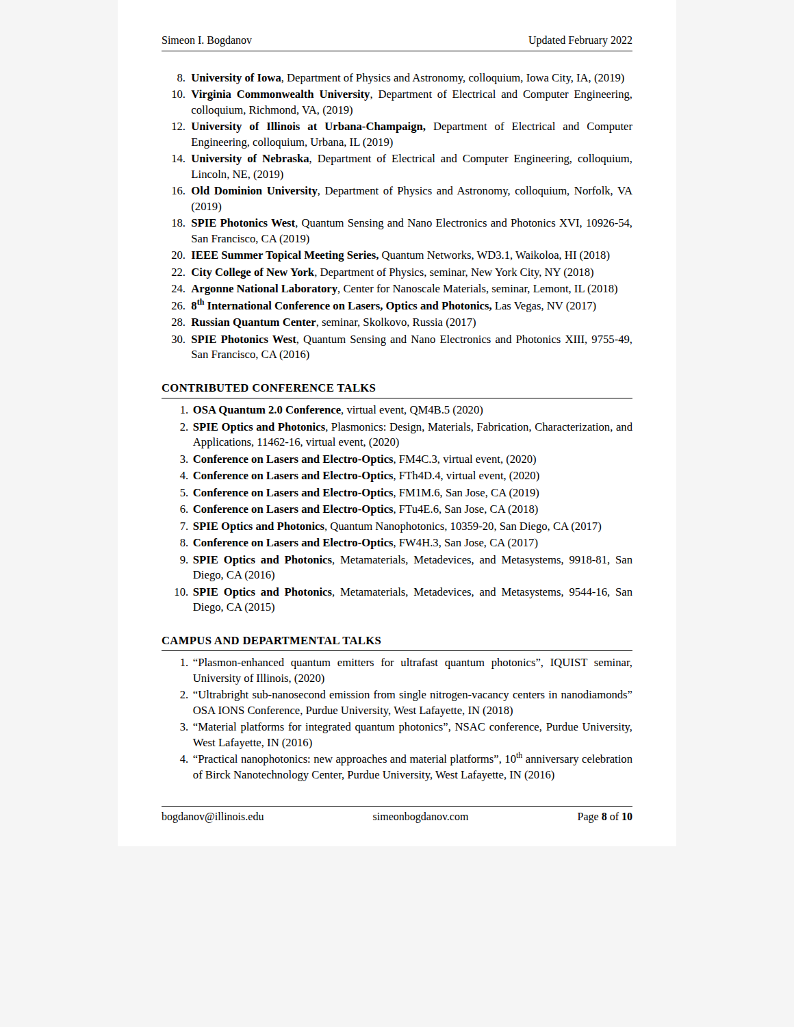Simeon I. Bogdanov Updated February 2022
University of Iowa, Department of Physics and Astronomy, colloquium, Iowa City, IA, (2019)
Virginia Commonwealth University, Department of Electrical and Computer Engineering, colloquium, Richmond, VA, (2019)
University of Illinois at Urbana-Champaign, Department of Electrical and Computer Engineering, colloquium, Urbana, IL (2019)
University of Nebraska, Department of Electrical and Computer Engineering, colloquium, Lincoln, NE, (2019)
Old Dominion University, Department of Physics and Astronomy, colloquium, Norfolk, VA (2019)
SPIE Photonics West, Quantum Sensing and Nano Electronics and Photonics XVI, 10926-54, San Francisco, CA (2019)
IEEE Summer Topical Meeting Series, Quantum Networks, WD3.1, Waikoloa, HI (2018)
City College of New York, Department of Physics, seminar, New York City, NY (2018)
Argonne National Laboratory, Center for Nanoscale Materials, seminar, Lemont, IL (2018)
8th International Conference on Lasers, Optics and Photonics, Las Vegas, NV (2017)
Russian Quantum Center, seminar, Skolkovo, Russia (2017)
SPIE Photonics West, Quantum Sensing and Nano Electronics and Photonics XIII, 9755-49, San Francisco, CA (2016)
Contributed Conference Talks
OSA Quantum 2.0 Conference, virtual event, QM4B.5 (2020)
SPIE Optics and Photonics, Plasmonics: Design, Materials, Fabrication, Characterization, and Applications, 11462-16, virtual event, (2020)
Conference on Lasers and Electro-Optics, FM4C.3, virtual event, (2020)
Conference on Lasers and Electro-Optics, FTh4D.4, virtual event, (2020)
Conference on Lasers and Electro-Optics, FM1M.6, San Jose, CA (2019)
Conference on Lasers and Electro-Optics, FTu4E.6, San Jose, CA (2018)
SPIE Optics and Photonics, Quantum Nanophotonics, 10359-20, San Diego, CA (2017)
Conference on Lasers and Electro-Optics, FW4H.3, San Jose, CA (2017)
SPIE Optics and Photonics, Metamaterials, Metadevices, and Metasystems, 9918-81, San Diego, CA (2016)
SPIE Optics and Photonics, Metamaterials, Metadevices, and Metasystems, 9544-16, San Diego, CA (2015)
Campus and Departmental Talks
“Plasmon-enhanced quantum emitters for ultrafast quantum photonics”, IQUIST seminar, University of Illinois, (2020)
“Ultrabright sub-nanosecond emission from single nitrogen-vacancy centers in nanodiamonds” OSA IONS Conference, Purdue University, West Lafayette, IN (2018)
“Material platforms for integrated quantum photonics”, NSAC conference, Purdue University, West Lafayette, IN (2016)
“Practical nanophotonics: new approaches and material platforms”, 10th anniversary celebration of Birck Nanotechnology Center, Purdue University, West Lafayette, IN (2016)
bogdanov@illinois.edu simeonbogdanov.com Page 8 of 10